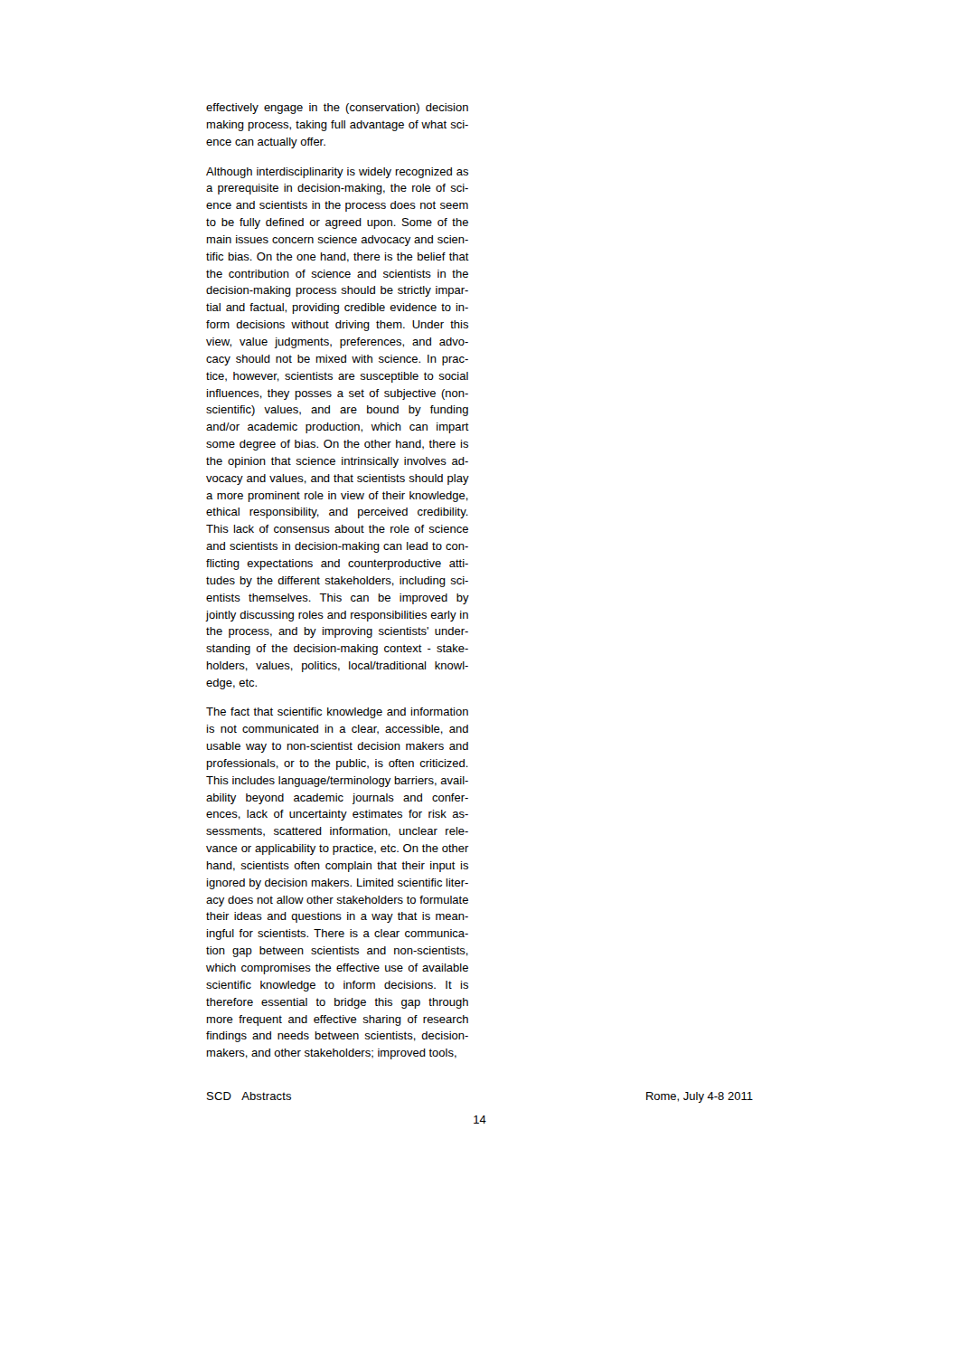effectively engage in the (conservation) decision making process, taking full advantage of what science can actually offer.
Although interdisciplinarity is widely recognized as a prerequisite in decision-making, the role of science and scientists in the process does not seem to be fully defined or agreed upon. Some of the main issues concern science advocacy and scientific bias. On the one hand, there is the belief that the contribution of science and scientists in the decision-making process should be strictly impartial and factual, providing credible evidence to inform decisions without driving them. Under this view, value judgments, preferences, and advocacy should not be mixed with science. In practice, however, scientists are susceptible to social influences, they posses a set of subjective (non-scientific) values, and are bound by funding and/or academic production, which can impart some degree of bias. On the other hand, there is the opinion that science intrinsically involves advocacy and values, and that scientists should play a more prominent role in view of their knowledge, ethical responsibility, and perceived credibility. This lack of consensus about the role of science and scientists in decision-making can lead to conflicting expectations and counterproductive attitudes by the different stakeholders, including scientists themselves. This can be improved by jointly discussing roles and responsibilities early in the process, and by improving scientists' understanding of the decision-making context - stakeholders, values, politics, local/traditional knowledge, etc.
The fact that scientific knowledge and information is not communicated in a clear, accessible, and usable way to non-scientist decision makers and professionals, or to the public, is often criticized. This includes language/terminology barriers, availability beyond academic journals and conferences, lack of uncertainty estimates for risk assessments, scattered information, unclear relevance or applicability to practice, etc. On the other hand, scientists often complain that their input is ignored by decision makers. Limited scientific literacy does not allow other stakeholders to formulate their ideas and questions in a way that is meaningful for scientists. There is a clear communication gap between scientists and non-scientists, which compromises the effective use of available scientific knowledge to inform decisions. It is therefore essential to bridge this gap through more frequent and effective sharing of research findings and needs between scientists, decision-makers, and other stakeholders; improved tools,
SCD Abstracts
Rome, July 4-8 2011
14